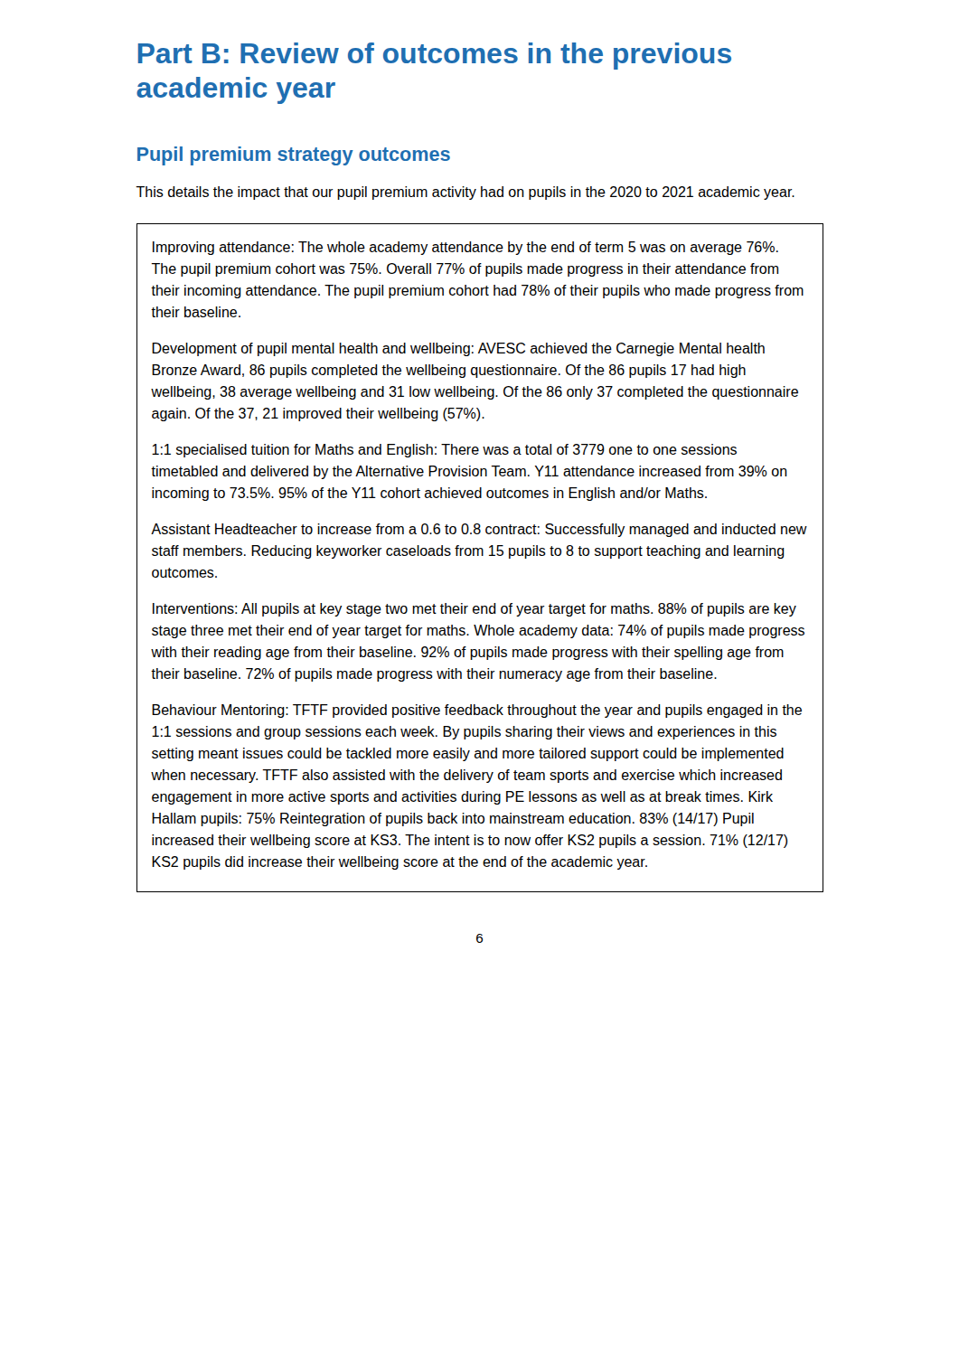Part B: Review of outcomes in the previous academic year
Pupil premium strategy outcomes
This details the impact that our pupil premium activity had on pupils in the 2020 to 2021 academic year.
Improving attendance: The whole academy attendance by the end of term 5 was on average 76%. The pupil premium cohort was 75%. Overall 77% of pupils made progress in their attendance from their incoming attendance. The pupil premium cohort had 78% of their pupils who made progress from their baseline.
Development of pupil mental health and wellbeing: AVESC achieved the Carnegie Mental health Bronze Award, 86 pupils completed the wellbeing questionnaire. Of the 86 pupils 17 had high wellbeing, 38 average wellbeing and 31 low wellbeing. Of the 86 only 37 completed the questionnaire again. Of the 37, 21 improved their wellbeing (57%).
1:1 specialised tuition for Maths and English: There was a total of 3779 one to one sessions timetabled and delivered by the Alternative Provision Team. Y11 attendance increased from 39% on incoming to 73.5%. 95% of the Y11 cohort achieved outcomes in English and/or Maths.
Assistant Headteacher to increase from a 0.6 to 0.8 contract: Successfully managed and inducted new staff members. Reducing keyworker caseloads from 15 pupils to 8 to support teaching and learning outcomes.
Interventions: All pupils at key stage two met their end of year target for maths. 88% of pupils are key stage three met their end of year target for maths. Whole academy data: 74% of pupils made progress with their reading age from their baseline. 92% of pupils made progress with their spelling age from their baseline. 72% of pupils made progress with their numeracy age from their baseline.
Behaviour Mentoring: TFTF provided positive feedback throughout the year and pupils engaged in the 1:1 sessions and group sessions each week. By pupils sharing their views and experiences in this setting meant issues could be tackled more easily and more tailored support could be implemented when necessary. TFTF also assisted with the delivery of team sports and exercise which increased engagement in more active sports and activities during PE lessons as well as at break times. Kirk Hallam pupils: 75% Reintegration of pupils back into mainstream education. 83% (14/17) Pupil increased their wellbeing score at KS3. The intent is to now offer KS2 pupils a session. 71% (12/17) KS2 pupils did increase their wellbeing score at the end of the academic year.
6